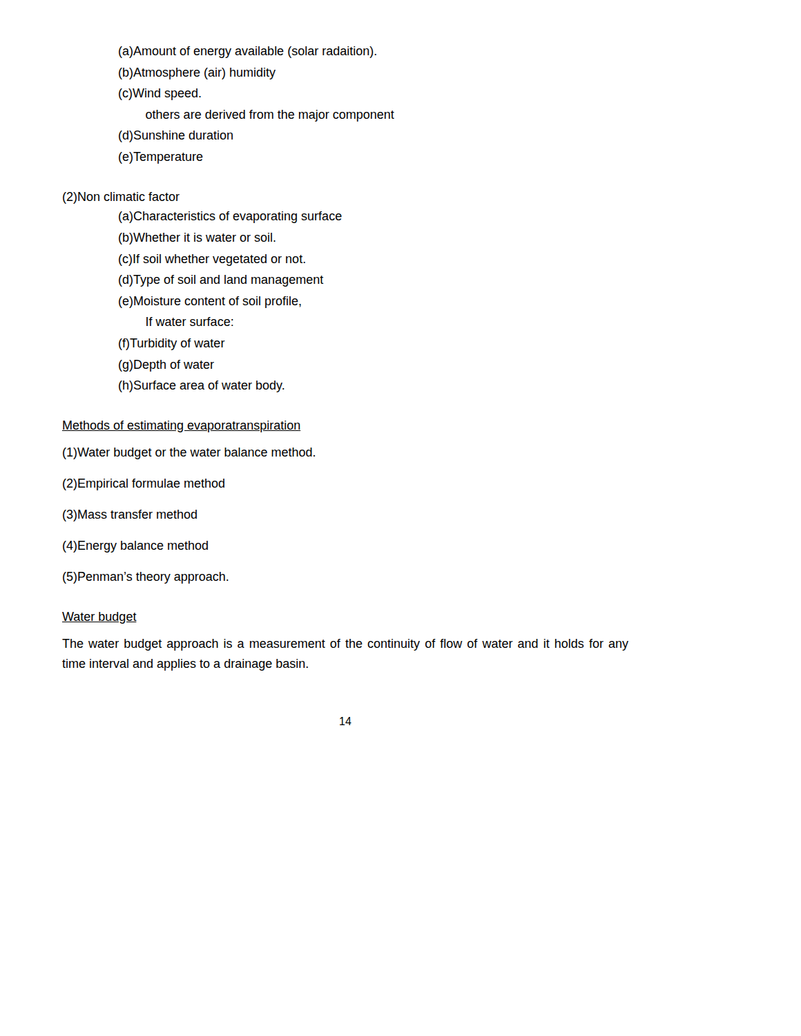(a)Amount of energy available (solar radaition).
(b)Atmosphere (air) humidity
(c)Wind speed.
others are derived from the major component
(d)Sunshine duration
(e)Temperature
(2)Non climatic factor
(a)Characteristics of evaporating surface
(b)Whether it is water or soil.
(c)If soil whether vegetated or not.
(d)Type of soil and land management
(e)Moisture content of soil profile,
If water surface:
(f)Turbidity of water
(g)Depth of water
(h)Surface area of water body.
Methods of estimating evaporatranspiration
(1)Water budget or the water balance method.
(2)Empirical formulae method
(3)Mass transfer method
(4)Energy balance method
(5)Penman’s theory approach.
Water budget
The water budget approach is a measurement of the continuity of flow of water and it holds for any time interval and applies to a drainage basin.
14